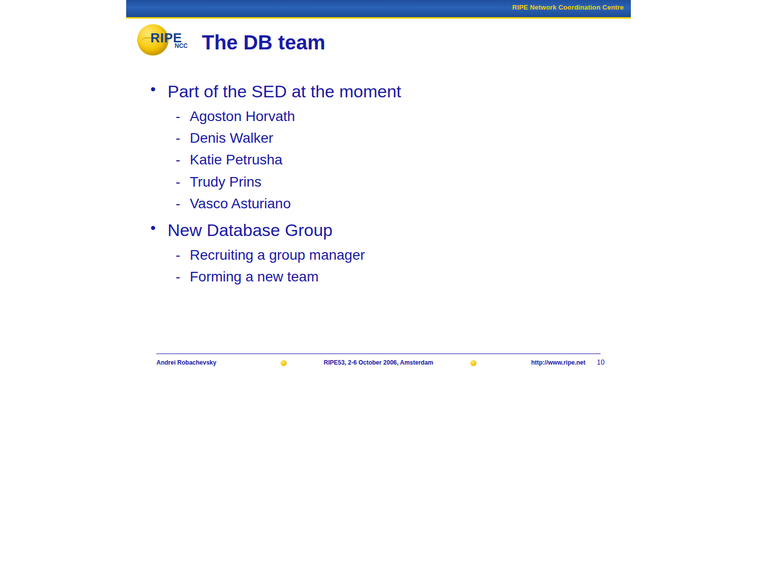RIPE Network Coordination Centre
RIPE
NCC
The DB team
Part of the SED at the moment
Agoston Horvath
Denis Walker
Katie Petrusha
Trudy Prins
Vasco Asturiano
New Database Group
Recruiting a group manager
Forming a new team
Andrei Robachevsky RIPE53, 2-6 October 2006, Amsterdam http://www.ripe.net 10